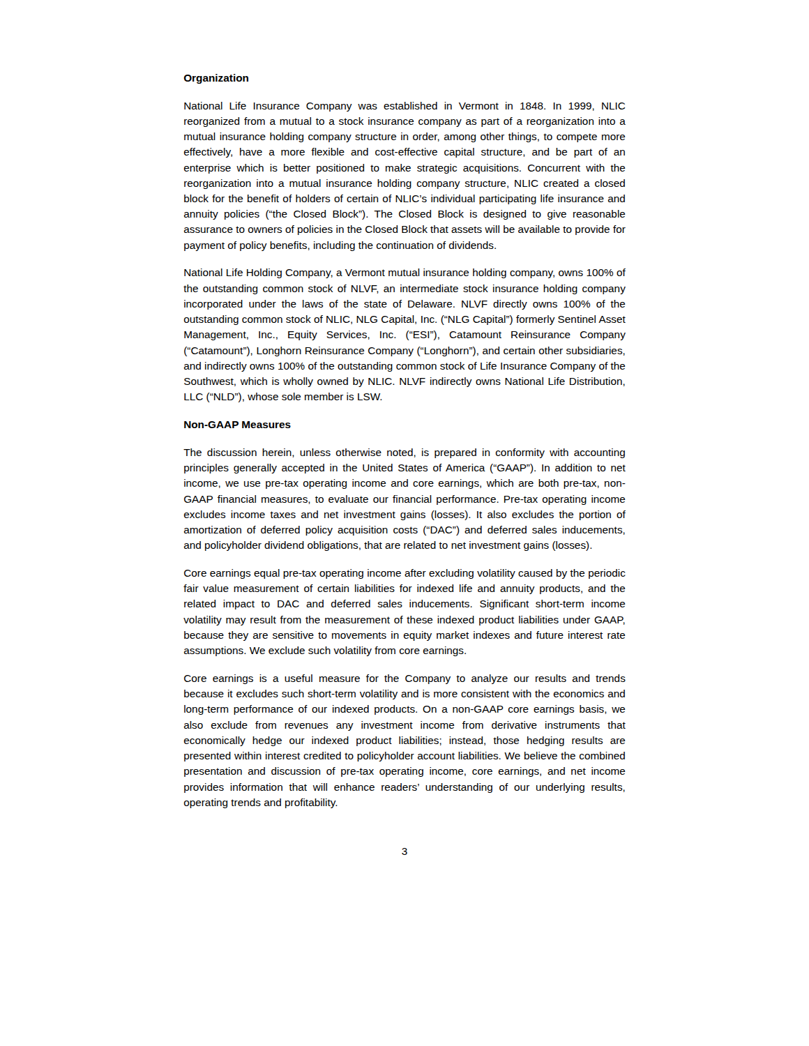Organization
National Life Insurance Company was established in Vermont in 1848. In 1999, NLIC reorganized from a mutual to a stock insurance company as part of a reorganization into a mutual insurance holding company structure in order, among other things, to compete more effectively, have a more flexible and cost-effective capital structure, and be part of an enterprise which is better positioned to make strategic acquisitions. Concurrent with the reorganization into a mutual insurance holding company structure, NLIC created a closed block for the benefit of holders of certain of NLIC’s individual participating life insurance and annuity policies (“the Closed Block”). The Closed Block is designed to give reasonable assurance to owners of policies in the Closed Block that assets will be available to provide for payment of policy benefits, including the continuation of dividends.
National Life Holding Company, a Vermont mutual insurance holding company, owns 100% of the outstanding common stock of NLVF, an intermediate stock insurance holding company incorporated under the laws of the state of Delaware. NLVF directly owns 100% of the outstanding common stock of NLIC, NLG Capital, Inc. (“NLG Capital”) formerly Sentinel Asset Management, Inc., Equity Services, Inc. (“ESI”), Catamount Reinsurance Company (“Catamount”), Longhorn Reinsurance Company (“Longhorn”), and certain other subsidiaries, and indirectly owns 100% of the outstanding common stock of Life Insurance Company of the Southwest, which is wholly owned by NLIC. NLVF indirectly owns National Life Distribution, LLC (“NLD”), whose sole member is LSW.
Non-GAAP Measures
The discussion herein, unless otherwise noted, is prepared in conformity with accounting principles generally accepted in the United States of America (“GAAP”). In addition to net income, we use pre-tax operating income and core earnings, which are both pre-tax, non-GAAP financial measures, to evaluate our financial performance. Pre-tax operating income excludes income taxes and net investment gains (losses). It also excludes the portion of amortization of deferred policy acquisition costs (“DAC”) and deferred sales inducements, and policyholder dividend obligations, that are related to net investment gains (losses).
Core earnings equal pre-tax operating income after excluding volatility caused by the periodic fair value measurement of certain liabilities for indexed life and annuity products, and the related impact to DAC and deferred sales inducements. Significant short-term income volatility may result from the measurement of these indexed product liabilities under GAAP, because they are sensitive to movements in equity market indexes and future interest rate assumptions. We exclude such volatility from core earnings.
Core earnings is a useful measure for the Company to analyze our results and trends because it excludes such short-term volatility and is more consistent with the economics and long-term performance of our indexed products. On a non-GAAP core earnings basis, we also exclude from revenues any investment income from derivative instruments that economically hedge our indexed product liabilities; instead, those hedging results are presented within interest credited to policyholder account liabilities. We believe the combined presentation and discussion of pre-tax operating income, core earnings, and net income provides information that will enhance readers’ understanding of our underlying results, operating trends and profitability.
3